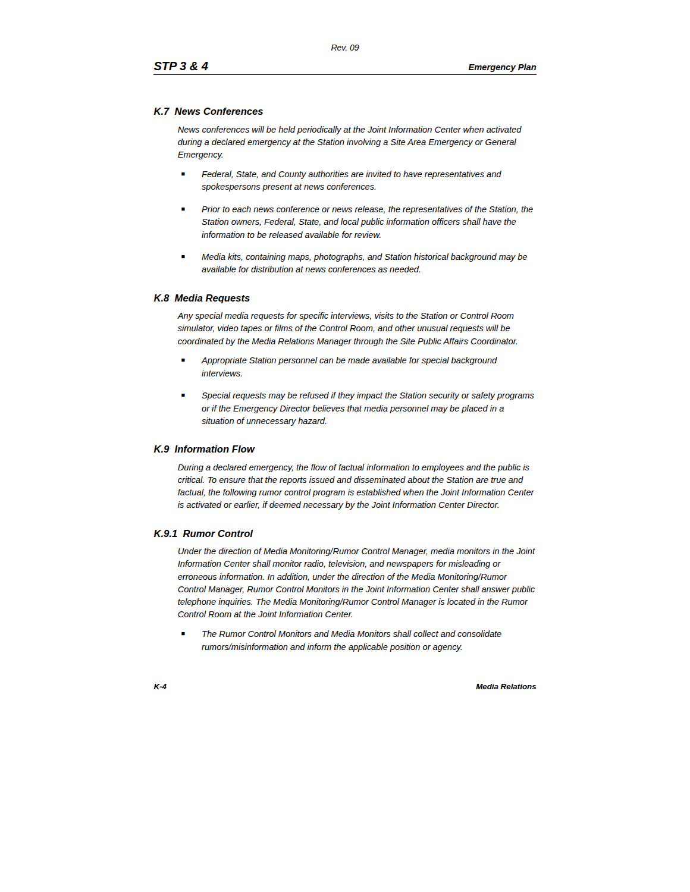Rev. 09
STP 3 & 4 Emergency Plan
K.7 News Conferences
News conferences will be held periodically at the Joint Information Center when activated during a declared emergency at the Station involving a Site Area Emergency or General Emergency.
Federal, State, and County authorities are invited to have representatives and spokespersons present at news conferences.
Prior to each news conference or news release, the representatives of the Station, the Station owners, Federal, State, and local public information officers shall have the information to be released available for review.
Media kits, containing maps, photographs, and Station historical background may be available for distribution at news conferences as needed.
K.8 Media Requests
Any special media requests for specific interviews, visits to the Station or Control Room simulator, video tapes or films of the Control Room, and other unusual requests will be coordinated by the Media Relations Manager through the Site Public Affairs Coordinator.
Appropriate Station personnel can be made available for special background interviews.
Special requests may be refused if they impact the Station security or safety programs or if the Emergency Director believes that media personnel may be placed in a situation of unnecessary hazard.
K.9 Information Flow
During a declared emergency, the flow of factual information to employees and the public is critical. To ensure that the reports issued and disseminated about the Station are true and factual, the following rumor control program is established when the Joint Information Center is activated or earlier, if deemed necessary by the Joint Information Center Director.
K.9.1 Rumor Control
Under the direction of Media Monitoring/Rumor Control Manager, media monitors in the Joint Information Center shall monitor radio, television, and newspapers for misleading or erroneous information. In addition, under the direction of the Media Monitoring/Rumor Control Manager, Rumor Control Monitors in the Joint Information Center shall answer public telephone inquiries. The Media Monitoring/Rumor Control Manager is located in the Rumor Control Room at the Joint Information Center.
The Rumor Control Monitors and Media Monitors shall collect and consolidate rumors/misinformation and inform the applicable position or agency.
K-4 Media Relations